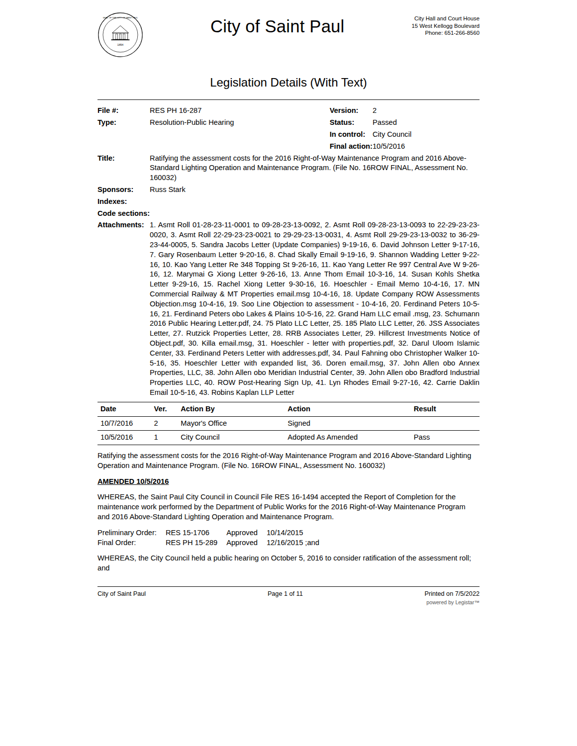1854 SEAL OF THE CITY OF SAINT PAUL
City of Saint Paul
City Hall and Court House
15 West Kellogg Boulevard
Phone: 651-266-8560
Legislation Details (With Text)
| File #: | RES PH 16-287 | Version: | 2 |
| Type: | Resolution-Public Hearing | Status: | Passed |
| | | In control: | City Council |
| | | Final action: | 10/5/2016 |
| Title: | Ratifying the assessment costs for the 2016 Right-of-Way Maintenance Program and 2016 Above-Standard Lighting Operation and Maintenance Program. (File No. 16ROW FINAL, Assessment No. 160032) |
| Sponsors: | Russ Stark |
| Indexes: | |
| Code sections: | |
| Attachments: | 1. Asmt Roll 01-28-23-11-0001 to 09-28-23-13-0092, 2. Asmt Roll 09-28-23-13-0093 to 22-29-23-23-0020, 3. Asmt Roll 22-29-23-23-0021 to 29-29-23-13-0031, 4. Asmt Roll 29-29-23-13-0032 to 36-29-23-44-0005, 5. Sandra Jacobs Letter (Update Companies) 9-19-16, 6. David Johnson Letter 9-17-16, 7. Gary Rosenbaum Letter 9-20-16, 8. Chad Skally Email 9-19-16, 9. Shannon Wadding Letter 9-22-16, 10. Kao Yang Letter Re 348 Topping St 9-26-16, 11. Kao Yang Letter Re 997 Central Ave W 9-26-16, 12. Marymai G Xiong Letter 9-26-16, 13. Anne Thom Email 10-3-16, 14. Susan Kohls Shetka Letter 9-29-16, 15. Rachel Xiong Letter 9-30-16, 16. Hoeschler - Email Memo 10-4-16, 17. MN Commercial Railway & MT Properties email.msg 10-4-16, 18. Update Company ROW Assessments Objection.msg 10-4-16, 19. Soo Line Objection to assessment - 10-4-16, 20. Ferdinand Peters 10-5-16, 21. Ferdinand Peters obo Lakes & Plains 10-5-16, 22. Grand Ham LLC email .msg, 23. Schumann 2016 Public Hearing Letter.pdf, 24. 75 Plato LLC Letter, 25. 185 Plato LLC Letter, 26. JSS Associates Letter, 27. Rutzick Properties Letter, 28. RRB Associates Letter, 29. Hillcrest Investments Notice of Object.pdf, 30. Killa email.msg, 31. Hoeschler - letter with properties.pdf, 32. Darul Uloom Islamic Center, 33. Ferdinand Peters Letter with addresses.pdf, 34. Paul Fahning obo Christopher Walker 10-5-16, 35. Hoeschler Letter with expanded list, 36. Doren email.msg, 37. John Allen obo Annex Properties, LLC, 38. John Allen obo Meridian Industrial Center, 39. John Allen obo Bradford Industrial Properties LLC, 40. ROW Post-Hearing Sign Up, 41. Lyn Rhodes Email 9-27-16, 42. Carrie Daklin Email 10-5-16, 43. Robins Kaplan LLP Letter |
| Date | Ver. | Action By | Action | Result |
| --- | --- | --- | --- | --- |
| 10/7/2016 | 2 | Mayor's Office | Signed | |
| 10/5/2016 | 1 | City Council | Adopted As Amended | Pass |
Ratifying the assessment costs for the 2016 Right-of-Way Maintenance Program and 2016 Above-Standard Lighting Operation and Maintenance Program. (File No. 16ROW FINAL, Assessment No. 160032)
AMENDED 10/5/2016
WHEREAS, the Saint Paul City Council in Council File RES 16-1494 accepted the Report of Completion for the maintenance work performed by the Department of Public Works for the 2016 Right-of-Way Maintenance Program and 2016 Above-Standard Lighting Operation and Maintenance Program.
| Preliminary Order: | RES 15-1706 | Approved | 10/14/2015 |
| Final Order: | RES PH 15-289 | Approved | 12/16/2015 ;and |
WHEREAS, the City Council held a public hearing on October 5, 2016 to consider ratification of the assessment roll; and
City of Saint Paul
Page 1 of 11
Printed on 7/5/2022
powered by Legistar™